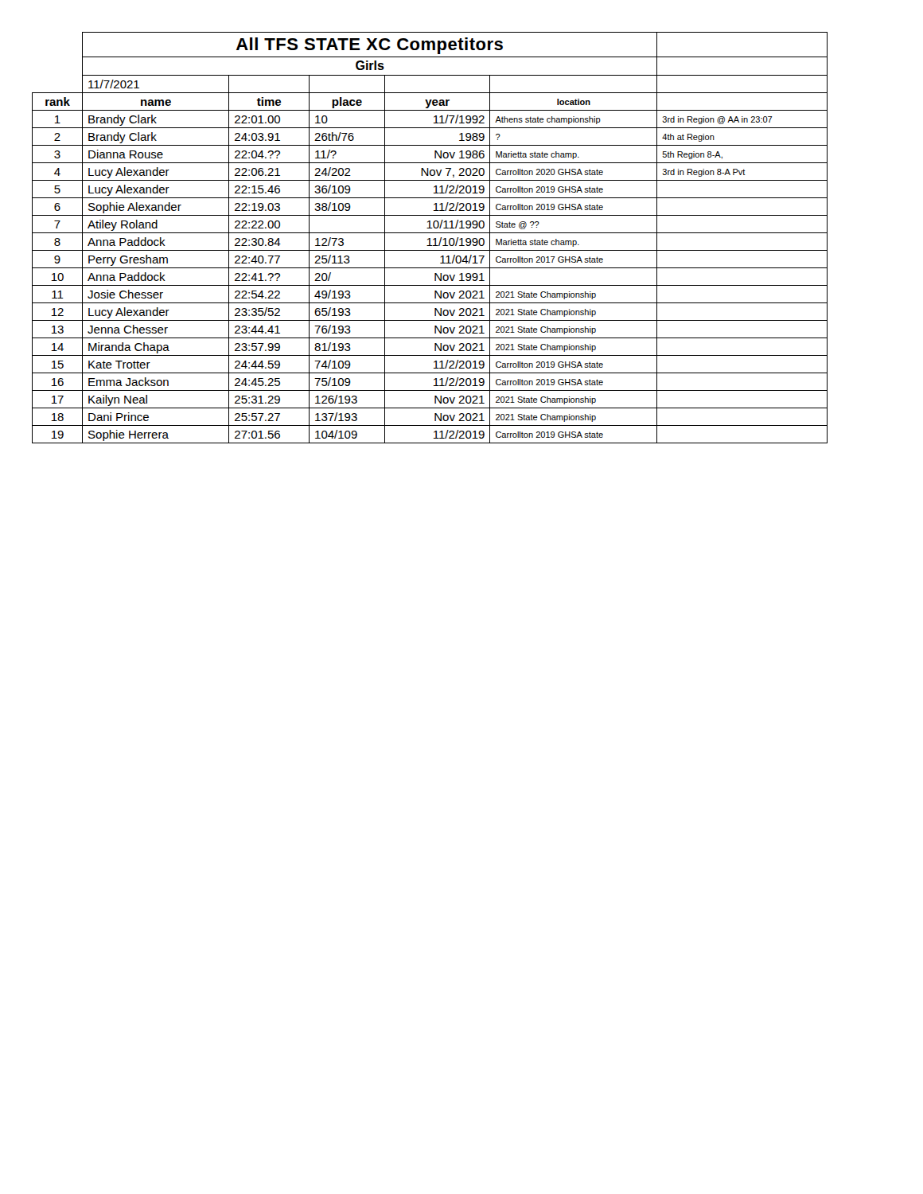| | All TFS STATE XC Competitors | |
| | Girls | |
| | 11/7/2021 | | | | | |
| rank | name | time | place | year | location | |
| 1 | Brandy Clark | 22:01.00 | 10 | 11/7/1992 | Athens state championship | 3rd in Region @ AA in 23:07 |
| 2 | Brandy Clark | 24:03.91 | 26th/76 | 1989 | ? | 4th at Region |
| 3 | Dianna Rouse | 22:04.?? | 11/? | Nov 1986 | Marietta state champ. | 5th Region 8-A, |
| 4 | Lucy Alexander | 22:06.21 | 24/202 | Nov 7, 2020 | Carrollton 2020 GHSA state | 3rd in Region 8-A Pvt |
| 5 | Lucy Alexander | 22:15.46 | 36/109 | 11/2/2019 | Carrollton 2019 GHSA state | |
| 6 | Sophie Alexander | 22:19.03 | 38/109 | 11/2/2019 | Carrollton 2019 GHSA state | |
| 7 | Atiley Roland | 22:22.00 | | 10/11/1990 | State @ ?? | |
| 8 | Anna Paddock | 22:30.84 | 12/73 | 11/10/1990 | Marietta state champ. | |
| 9 | Perry Gresham | 22:40.77 | 25/113 | 11/04/17 | Carrollton 2017 GHSA state | |
| 10 | Anna Paddock | 22:41.?? | 20/ | Nov 1991 | | |
| 11 | Josie Chesser | 22:54.22 | 49/193 | Nov 2021 | 2021 State Championship | |
| 12 | Lucy Alexander | 23:35/52 | 65/193 | Nov 2021 | 2021 State Championship | |
| 13 | Jenna Chesser | 23:44.41 | 76/193 | Nov 2021 | 2021 State Championship | |
| 14 | Miranda Chapa | 23:57.99 | 81/193 | Nov 2021 | 2021 State Championship | |
| 15 | Kate Trotter | 24:44.59 | 74/109 | 11/2/2019 | Carrollton 2019 GHSA state | |
| 16 | Emma Jackson | 24:45.25 | 75/109 | 11/2/2019 | Carrollton 2019 GHSA state | |
| 17 | Kailyn Neal | 25:31.29 | 126/193 | Nov 2021 | 2021 State Championship | |
| 18 | Dani Prince | 25:57.27 | 137/193 | Nov 2021 | 2021 State Championship | |
| 19 | Sophie Herrera | 27:01.56 | 104/109 | 11/2/2019 | Carrollton 2019 GHSA state | |